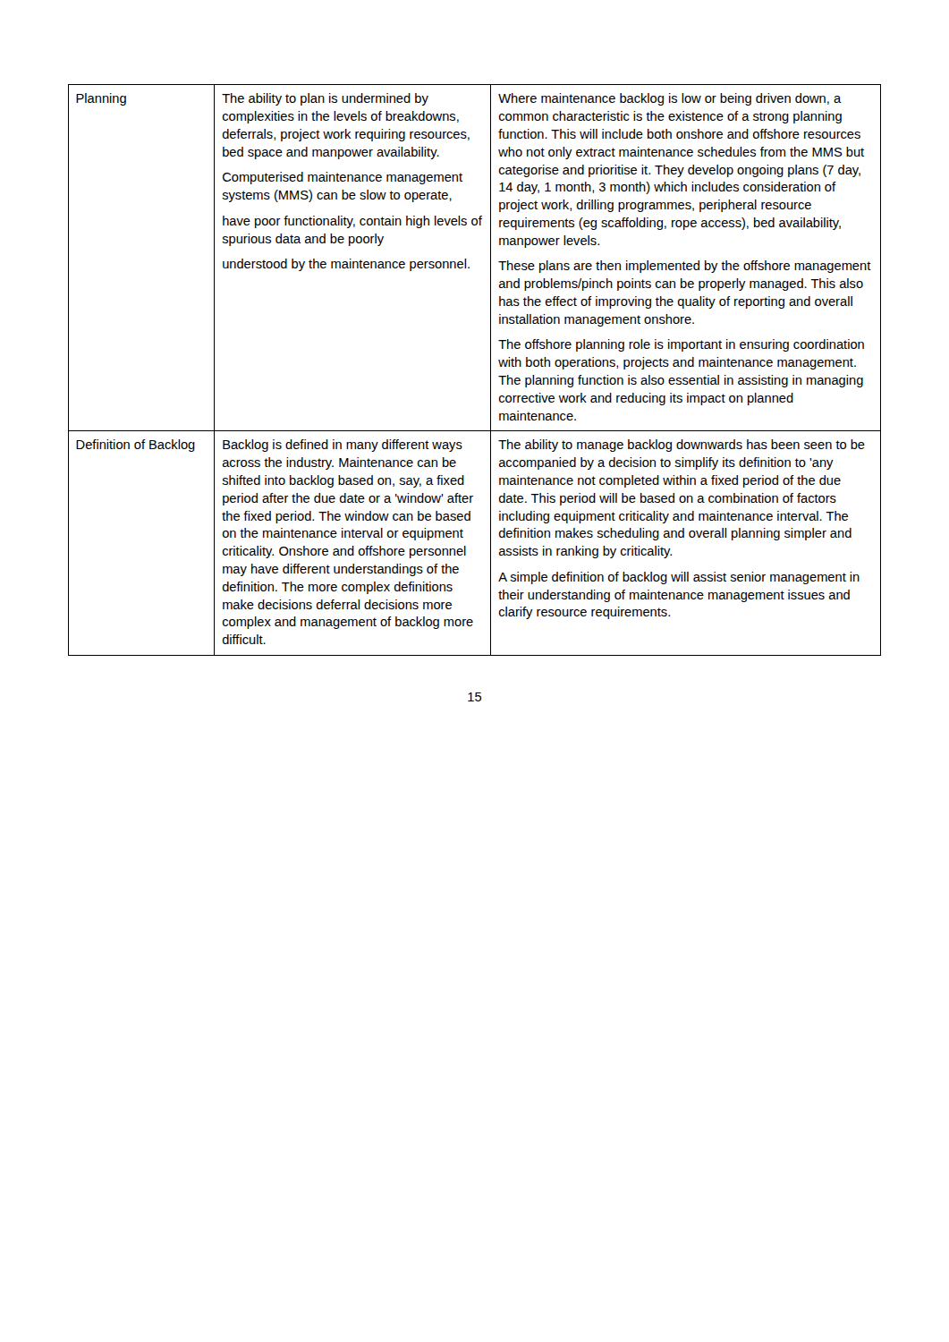| Planning | The ability to plan is undermined by complexities in the levels of breakdowns, deferrals, project work requiring resources, bed space and manpower availability. Computerised maintenance management systems (MMS) can be slow to operate, have poor functionality, contain high levels of spurious data and be poorly understood by the maintenance personnel. | Where maintenance backlog is low or being driven down, a common characteristic is the existence of a strong planning function. This will include both onshore and offshore resources who not only extract maintenance schedules from the MMS but categorise and prioritise it. They develop ongoing plans (7 day, 14 day, 1 month, 3 month) which includes consideration of project work, drilling programmes, peripheral resource requirements (eg scaffolding, rope access), bed availability, manpower levels. These plans are then implemented by the offshore management and problems/pinch points can be properly managed. This also has the effect of improving the quality of reporting and overall installation management onshore. The offshore planning role is important in ensuring coordination with both operations, projects and maintenance management. The planning function is also essential in assisting in managing corrective work and reducing its impact on planned maintenance. |
| Definition of Backlog | Backlog is defined in many different ways across the industry. Maintenance can be shifted into backlog based on, say, a fixed period after the due date or a 'window' after the fixed period. The window can be based on the maintenance interval or equipment criticality. Onshore and offshore personnel may have different understandings of the definition. The more complex definitions make decisions deferral decisions more complex and management of backlog more difficult. | The ability to manage backlog downwards has been seen to be accompanied by a decision to simplify its definition to 'any maintenance not completed within a fixed period of the due date. This period will be based on a combination of factors including equipment criticality and maintenance interval. The definition makes scheduling and overall planning simpler and assists in ranking by criticality. A simple definition of backlog will assist senior management in their understanding of maintenance management issues and clarify resource requirements. |
15